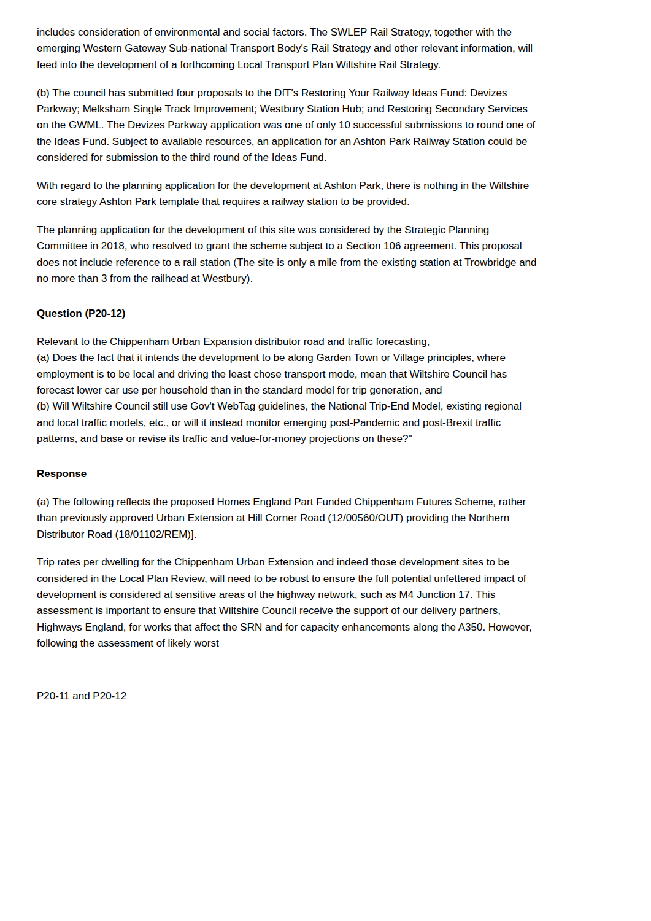includes consideration of environmental and social factors. The SWLEP Rail Strategy, together with the emerging Western Gateway Sub-national Transport Body's Rail Strategy and other relevant information, will feed into the development of a forthcoming Local Transport Plan Wiltshire Rail Strategy.
(b) The council has submitted four proposals to the DfT's Restoring Your Railway Ideas Fund: Devizes Parkway; Melksham Single Track Improvement; Westbury Station Hub; and Restoring Secondary Services on the GWML. The Devizes Parkway application was one of only 10 successful submissions to round one of the Ideas Fund. Subject to available resources, an application for an Ashton Park Railway Station could be considered for submission to the third round of the Ideas Fund.
With regard to the planning application for the development at Ashton Park, there is nothing in the Wiltshire core strategy Ashton Park template that requires a railway station to be provided.
The planning application for the development of this site was considered by the Strategic Planning Committee in 2018, who resolved to grant the scheme subject to a Section 106 agreement. This proposal does not include reference to a rail station (The site is only a mile from the existing station at Trowbridge and no more than 3 from the railhead at Westbury).
Question (P20-12)
Relevant to the Chippenham Urban Expansion distributor road and traffic forecasting,
(a) Does the fact that it intends the development to be along Garden Town or Village principles, where employment is to be local and driving the least chose transport mode, mean that Wiltshire Council has forecast lower car use per household than in the standard model for trip generation, and
(b) Will Wiltshire Council still use Gov't WebTag guidelines, the National Trip-End Model, existing regional and local traffic models, etc., or will it instead monitor emerging post-Pandemic and post-Brexit traffic patterns, and base or revise its traffic and value-for-money projections on these?"
Response
(a) The following reflects the proposed Homes England Part Funded Chippenham Futures Scheme, rather than previously approved Urban Extension at Hill Corner Road (12/00560/OUT) providing the Northern Distributor Road (18/01102/REM)].
Trip rates per dwelling for the Chippenham Urban Extension and indeed those development sites to be considered in the Local Plan Review, will need to be robust to ensure the full potential unfettered impact of development is considered at sensitive areas of the highway network, such as M4 Junction 17. This assessment is important to ensure that Wiltshire Council receive the support of our delivery partners, Highways England, for works that affect the SRN and for capacity enhancements along the A350. However, following the assessment of likely worst
P20-11 and P20-12